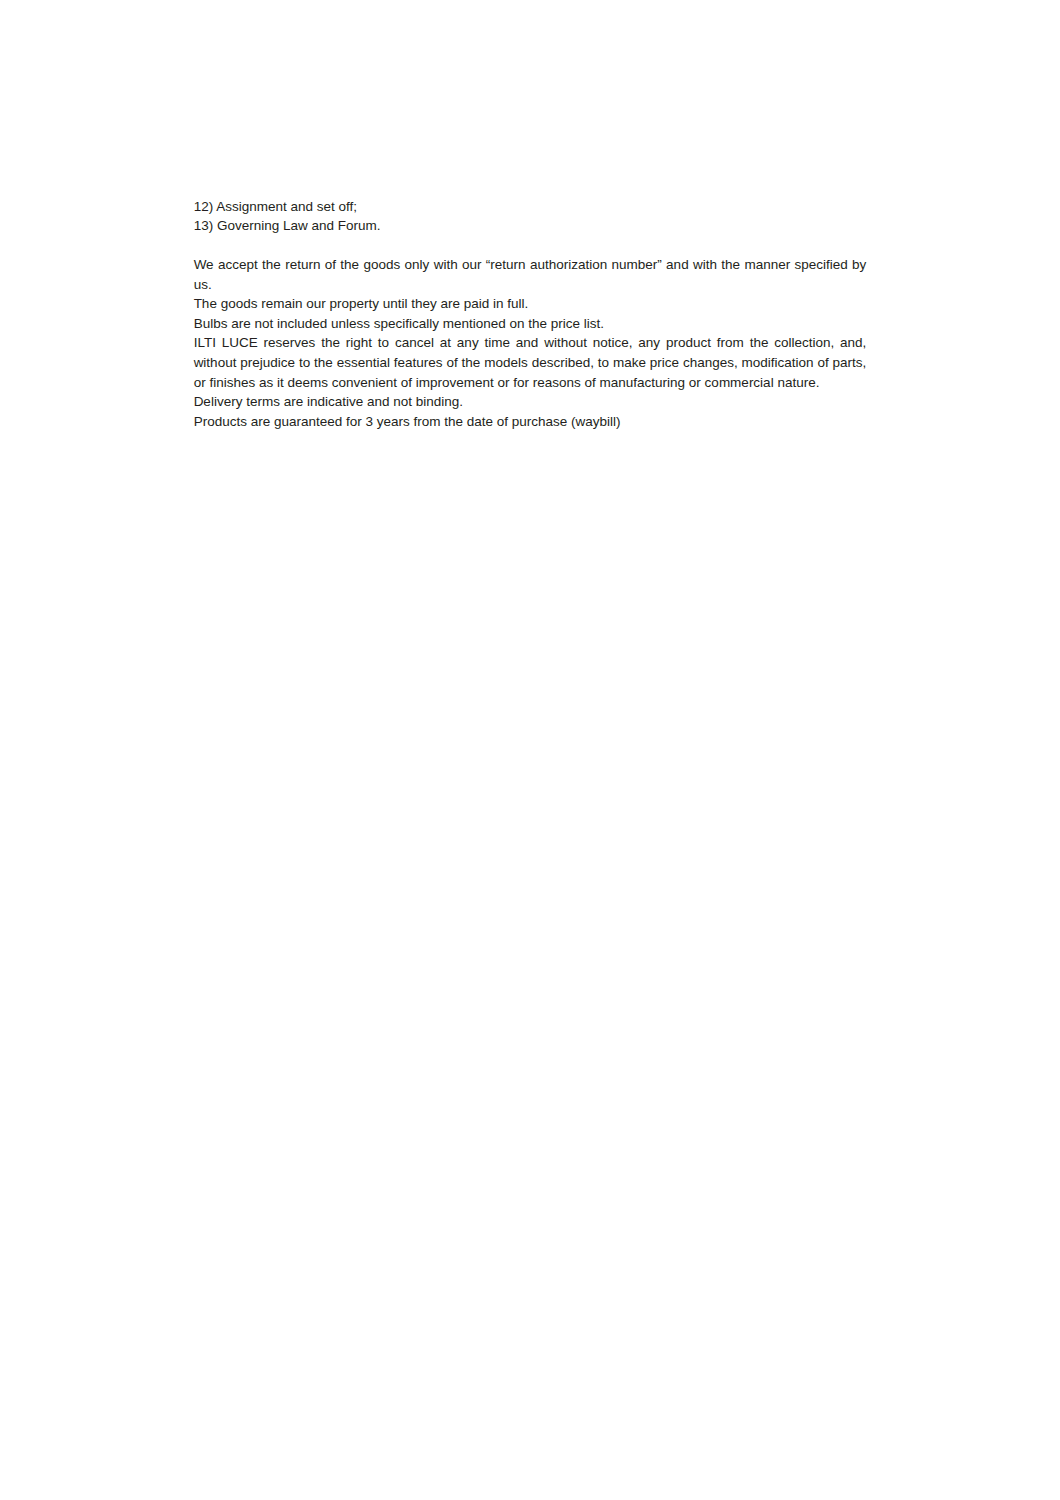12) Assignment and set off;
13) Governing Law and Forum.
We accept the return of the goods only with our “return authorization number” and with the manner specified by us.
The goods remain our property until they are paid in full.
Bulbs are not included unless specifically mentioned on the price list.
ILTI LUCE reserves the right to cancel at any time and without notice, any product from the collection, and, without prejudice to the essential features of the models described, to make price changes, modification of parts, or finishes as it deems convenient of improvement or for reasons of manufacturing or commercial nature.
Delivery terms are indicative and not binding.
Products are guaranteed for 3 years from the date of purchase (waybill)